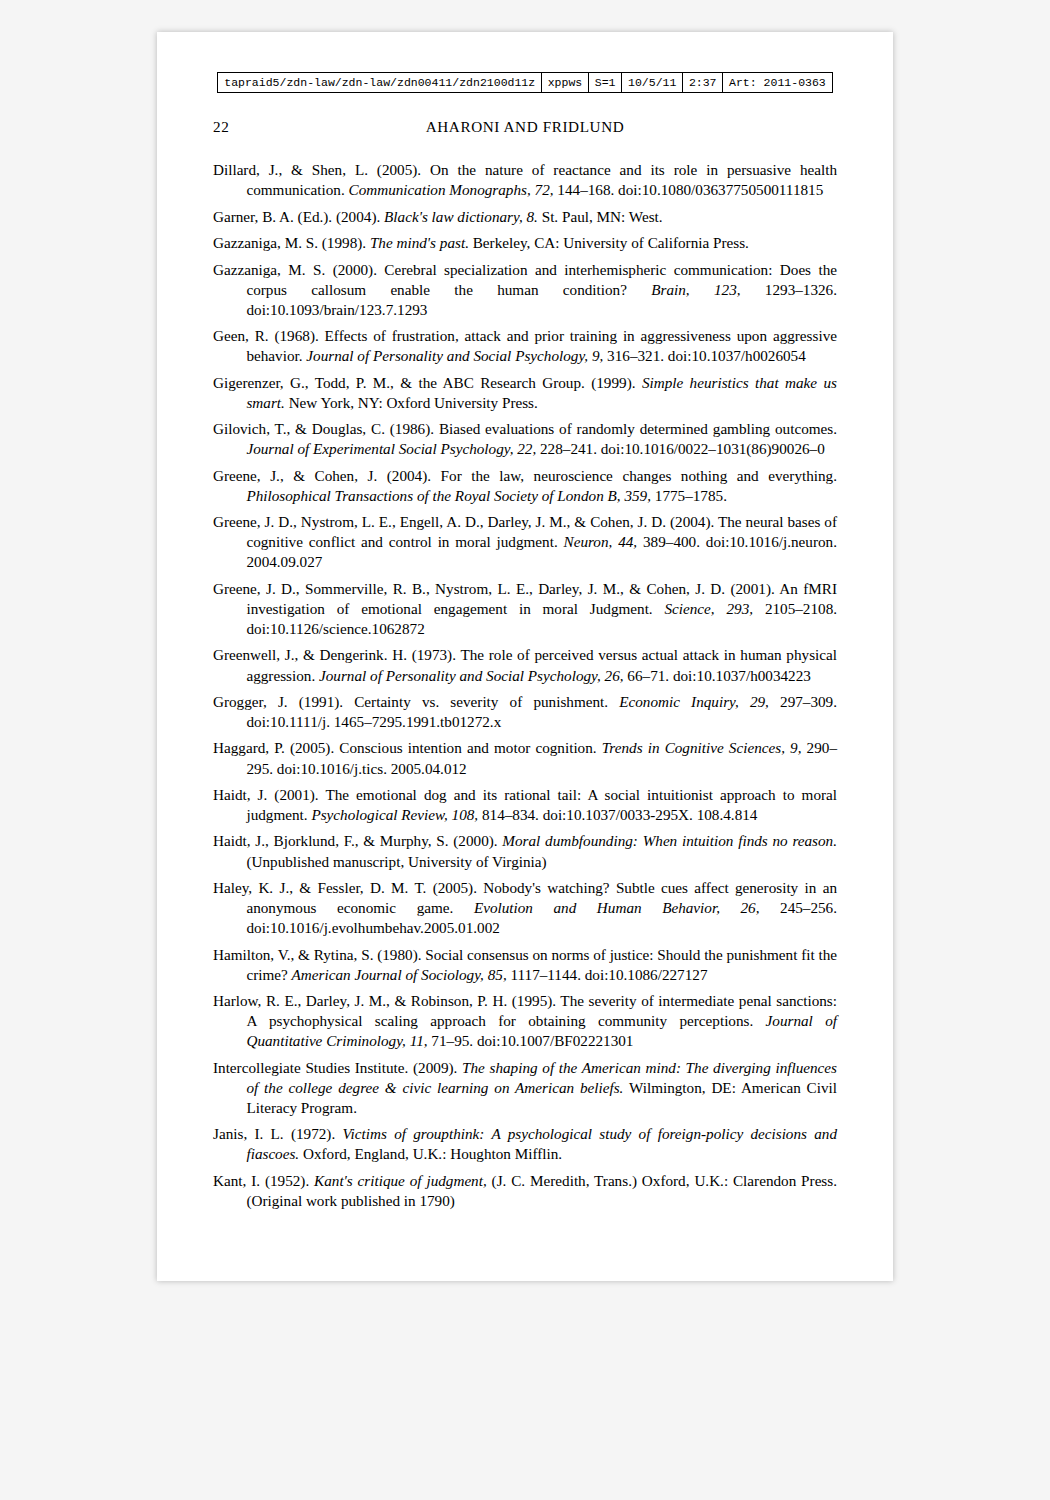tapraid5/zdn-law/zdn-law/zdn00411/zdn2100d11z xppws S=1 10/5/11 2:37 Art: 2011-0363
22
AHARONI AND FRIDLUND
Dillard, J., & Shen, L. (2005). On the nature of reactance and its role in persuasive health communication. Communication Monographs, 72, 144–168. doi:10.1080/03637750500111815
Garner, B. A. (Ed.). (2004). Black's law dictionary, 8. St. Paul, MN: West.
Gazzaniga, M. S. (1998). The mind's past. Berkeley, CA: University of California Press.
Gazzaniga, M. S. (2000). Cerebral specialization and interhemispheric communication: Does the corpus callosum enable the human condition? Brain, 123, 1293–1326. doi:10.1093/brain/123.7.1293
Geen, R. (1968). Effects of frustration, attack and prior training in aggressiveness upon aggressive behavior. Journal of Personality and Social Psychology, 9, 316–321. doi:10.1037/h0026054
Gigerenzer, G., Todd, P. M., & the ABC Research Group. (1999). Simple heuristics that make us smart. New York, NY: Oxford University Press.
Gilovich, T., & Douglas, C. (1986). Biased evaluations of randomly determined gambling outcomes. Journal of Experimental Social Psychology, 22, 228–241. doi:10.1016/0022–1031(86)90026–0
Greene, J., & Cohen, J. (2004). For the law, neuroscience changes nothing and everything. Philosophical Transactions of the Royal Society of London B, 359, 1775–1785.
Greene, J. D., Nystrom, L. E., Engell, A. D., Darley, J. M., & Cohen, J. D. (2004). The neural bases of cognitive conflict and control in moral judgment. Neuron, 44, 389–400. doi:10.1016/j.neuron. 2004.09.027
Greene, J. D., Sommerville, R. B., Nystrom, L. E., Darley, J. M., & Cohen, J. D. (2001). An fMRI investigation of emotional engagement in moral Judgment. Science, 293, 2105–2108. doi:10.1126/science.1062872
Greenwell, J., & Dengerink. H. (1973). The role of perceived versus actual attack in human physical aggression. Journal of Personality and Social Psychology, 26, 66–71. doi:10.1037/h0034223
Grogger, J. (1991). Certainty vs. severity of punishment. Economic Inquiry, 29, 297–309. doi:10.1111/j. 1465–7295.1991.tb01272.x
Haggard, P. (2005). Conscious intention and motor cognition. Trends in Cognitive Sciences, 9, 290–295. doi:10.1016/j.tics. 2005.04.012
Haidt, J. (2001). The emotional dog and its rational tail: A social intuitionist approach to moral judgment. Psychological Review, 108, 814–834. doi:10.1037/0033-295X. 108.4.814
Haidt, J., Bjorklund, F., & Murphy, S. (2000). Moral dumbfounding: When intuition finds no reason. (Unpublished manuscript, University of Virginia)
Haley, K. J., & Fessler, D. M. T. (2005). Nobody's watching? Subtle cues affect generosity in an anonymous economic game. Evolution and Human Behavior, 26, 245–256. doi:10.1016/j.evolhumbehav.2005.01.002
Hamilton, V., & Rytina, S. (1980). Social consensus on norms of justice: Should the punishment fit the crime? American Journal of Sociology, 85, 1117–1144. doi:10.1086/227127
Harlow, R. E., Darley, J. M., & Robinson, P. H. (1995). The severity of intermediate penal sanctions: A psychophysical scaling approach for obtaining community perceptions. Journal of Quantitative Criminology, 11, 71–95. doi:10.1007/BF02221301
Intercollegiate Studies Institute. (2009). The shaping of the American mind: The diverging influences of the college degree & civic learning on American beliefs. Wilmington, DE: American Civil Literacy Program.
Janis, I. L. (1972). Victims of groupthink: A psychological study of foreign-policy decisions and fiascoes. Oxford, England, U.K.: Houghton Mifflin.
Kant, I. (1952). Kant's critique of judgment, (J. C. Meredith, Trans.) Oxford, U.K.: Clarendon Press. (Original work published in 1790)